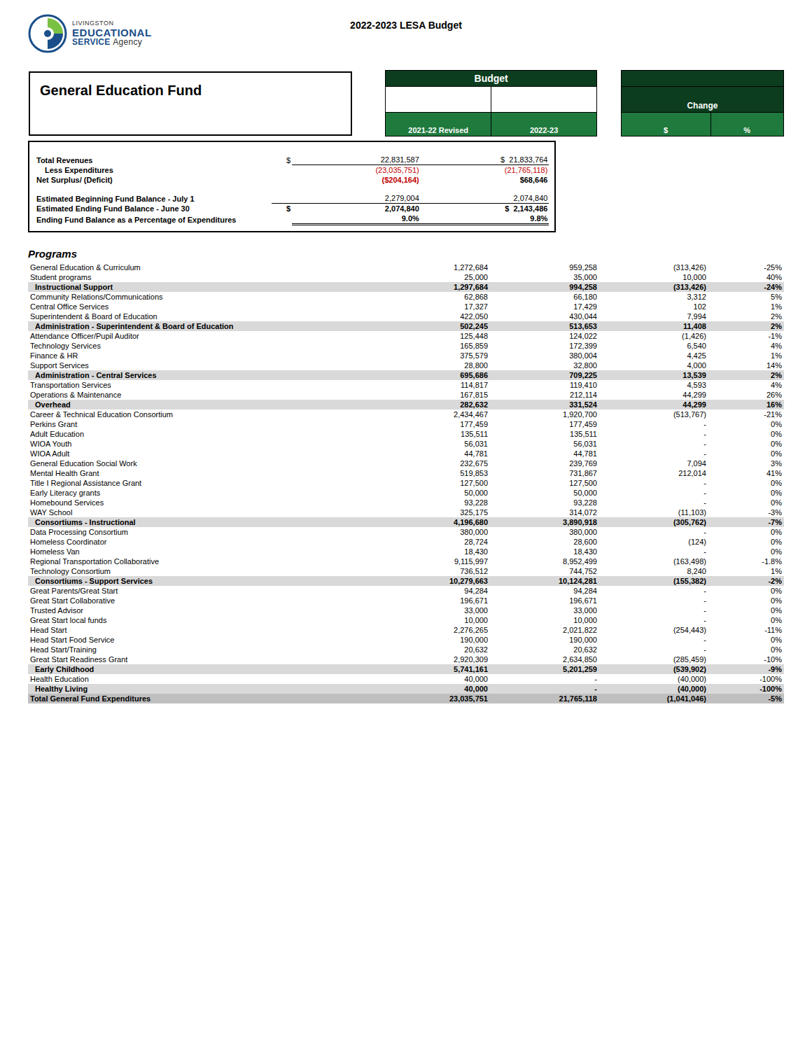LIVINGSTON
EDUCATIONAL
SERVICE Agency
2022-2023 LESA Budget
| General Education Fund | | Budget | | |
| | | | | Change |
| | 2021-22 Revised | 2022-23 | | $ | % |
| Total Revenues | $ | 22,831,587 | $ 21,833,764 |
| Less Expenditures | | (23,035,751) | (21,765,118) |
| Net Surplus/ (Deficit) | | ($204,164) | $68,646 |
| Estimated Beginning Fund Balance - July 1 | | 2,279,004 | 2,074,840 |
| Estimated Ending Fund Balance - June 30 | $ | 2,074,840 | $ 2,143,486 |
| Ending Fund Balance as a Percentage of Expenditures | | 9.0% | 9.8% |
Programs
| General Education & Curriculum | 1,272,684 | 959,258 | (313,426) | -25% |
| Student programs | 25,000 | 35,000 | 10,000 | 40% |
| Instructional Support | 1,297,684 | 994,258 | (313,426) | -24% |
| Community Relations/Communications | 62,868 | 66,180 | 3,312 | 5% |
| Central Office Services | 17,327 | 17,429 | 102 | 1% |
| Superintendent & Board of Education | 422,050 | 430,044 | 7,994 | 2% |
| Administration - Superintendent & Board of Education | 502,245 | 513,653 | 11,408 | 2% |
| Attendance Officer/Pupil Auditor | 125,448 | 124,022 | (1,426) | -1% |
| Technology Services | 165,859 | 172,399 | 6,540 | 4% |
| Finance & HR | 375,579 | 380,004 | 4,425 | 1% |
| Support Services | 28,800 | 32,800 | 4,000 | 14% |
| Administration - Central Services | 695,686 | 709,225 | 13,539 | 2% |
| Transportation Services | 114,817 | 119,410 | 4,593 | 4% |
| Operations & Maintenance | 167,815 | 212,114 | 44,299 | 26% |
| Overhead | 282,632 | 331,524 | 44,299 | 16% |
| Career & Technical Education Consortium | 2,434,467 | 1,920,700 | (513,767) | -21% |
| Perkins Grant | 177,459 | 177,459 | - | 0% |
| Adult Education | 135,511 | 135,511 | - | 0% |
| WIOA Youth | 56,031 | 56,031 | - | 0% |
| WIOA Adult | 44,781 | 44,781 | - | 0% |
| General Education Social Work | 232,675 | 239,769 | 7,094 | 3% |
| Mental Health Grant | 519,853 | 731,867 | 212,014 | 41% |
| Title I Regional Assistance Grant | 127,500 | 127,500 | - | 0% |
| Early Literacy grants | 50,000 | 50,000 | - | 0% |
| Homebound Services | 93,228 | 93,228 | - | 0% |
| WAY School | 325,175 | 314,072 | (11,103) | -3% |
| Consortiums - Instructional | 4,196,680 | 3,890,918 | (305,762) | -7% |
| Data Processing Consortium | 380,000 | 380,000 | - | 0% |
| Homeless Coordinator | 28,724 | 28,600 | (124) | 0% |
| Homeless Van | 18,430 | 18,430 | - | 0% |
| Regional Transportation Collaborative | 9,115,997 | 8,952,499 | (163,498) | -1.8% |
| Technology Consortium | 736,512 | 744,752 | 8,240 | 1% |
| Consortiums - Support Services | 10,279,663 | 10,124,281 | (155,382) | -2% |
| Great Parents/Great Start | 94,284 | 94,284 | - | 0% |
| Great Start Collaborative | 196,671 | 196,671 | - | 0% |
| Trusted Advisor | 33,000 | 33,000 | - | 0% |
| Great Start local funds | 10,000 | 10,000 | - | 0% |
| Head Start | 2,276,265 | 2,021,822 | (254,443) | -11% |
| Head Start Food Service | 190,000 | 190,000 | - | 0% |
| Head Start/Training | 20,632 | 20,632 | - | 0% |
| Great Start Readiness Grant | 2,920,309 | 2,634,850 | (285,459) | -10% |
| Early Childhood | 5,741,161 | 5,201,259 | (539,902) | -9% |
| Health Education | 40,000 | - | (40,000) | -100% |
| Healthy Living | 40,000 | - | (40,000) | -100% |
| Total General Fund Expenditures | 23,035,751 | 21,765,118 | (1,041,046) | -5% |